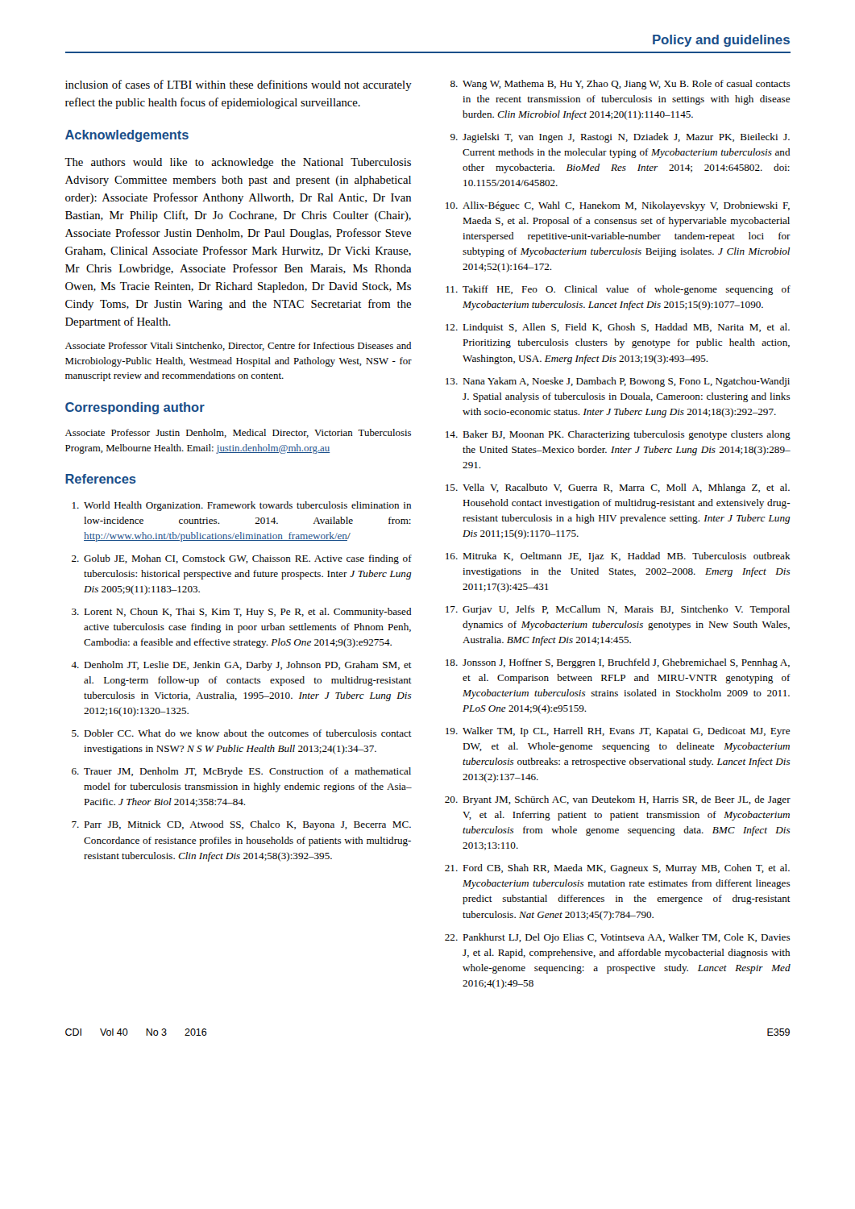Policy and guidelines
inclusion of cases of LTBI within these definitions would not accurately reflect the public health focus of epidemiological surveillance.
Acknowledgements
The authors would like to acknowledge the National Tuberculosis Advisory Committee members both past and present (in alphabetical order): Associate Professor Anthony Allworth, Dr Ral Antic, Dr Ivan Bastian, Mr Philip Clift, Dr Jo Cochrane, Dr Chris Coulter (Chair), Associate Professor Justin Denholm, Dr Paul Douglas, Professor Steve Graham, Clinical Associate Professor Mark Hurwitz, Dr Vicki Krause, Mr Chris Lowbridge, Associate Professor Ben Marais, Ms Rhonda Owen, Ms Tracie Reinten, Dr Richard Stapledon, Dr David Stock, Ms Cindy Toms, Dr Justin Waring and the NTAC Secretariat from the Department of Health.
Associate Professor Vitali Sintchenko, Director, Centre for Infectious Diseases and Microbiology-Public Health, Westmead Hospital and Pathology West, NSW - for manuscript review and recommendations on content.
Corresponding author
Associate Professor Justin Denholm, Medical Director, Victorian Tuberculosis Program, Melbourne Health. Email: justin.denholm@mh.org.au
References
World Health Organization. Framework towards tuberculosis elimination in low-incidence countries. 2014. Available from: http://www.who.int/tb/publications/elimination_framework/en/
Golub JE, Mohan CI, Comstock GW, Chaisson RE. Active case finding of tuberculosis: historical perspective and future prospects. Inter J Tuberc Lung Dis 2005;9(11):1183–1203.
Lorent N, Choun K, Thai S, Kim T, Huy S, Pe R, et al. Community-based active tuberculosis case finding in poor urban settlements of Phnom Penh, Cambodia: a feasible and effective strategy. PloS One 2014;9(3):e92754.
Denholm JT, Leslie DE, Jenkin GA, Darby J, Johnson PD, Graham SM, et al. Long-term follow-up of contacts exposed to multidrug-resistant tuberculosis in Victoria, Australia, 1995–2010. Inter J Tuberc Lung Dis 2012;16(10):1320–1325.
Dobler CC. What do we know about the outcomes of tuberculosis contact investigations in NSW? N S W Public Health Bull 2013;24(1):34–37.
Trauer JM, Denholm JT, McBryde ES. Construction of a mathematical model for tuberculosis transmission in highly endemic regions of the Asia–Pacific. J Theor Biol 2014;358:74–84.
Parr JB, Mitnick CD, Atwood SS, Chalco K, Bayona J, Becerra MC. Concordance of resistance profiles in households of patients with multidrug-resistant tuberculosis. Clin Infect Dis 2014;58(3):392–395.
Wang W, Mathema B, Hu Y, Zhao Q, Jiang W, Xu B. Role of casual contacts in the recent transmission of tuberculosis in settings with high disease burden. Clin Microbiol Infect 2014;20(11):1140–1145.
Jagielski T, van Ingen J, Rastogi N, Dziadek J, Mazur PK, Bieilecki J. Current methods in the molecular typing of Mycobacterium tuberculosis and other mycobacteria. BioMed Res Inter 2014; 2014:645802. doi: 10.1155/2014/645802.
Allix-Béguec C, Wahl C, Hanekom M, Nikolayevskyy V, Drobniewski F, Maeda S, et al. Proposal of a consensus set of hypervariable mycobacterial interspersed repetitive-unit-variable-number tandem-repeat loci for subtyping of Mycobacterium tuberculosis Beijing isolates. J Clin Microbiol 2014;52(1):164–172.
Takiff HE, Feo O. Clinical value of whole-genome sequencing of Mycobacterium tuberculosis. Lancet Infect Dis 2015;15(9):1077–1090.
Lindquist S, Allen S, Field K, Ghosh S, Haddad MB, Narita M, et al. Prioritizing tuberculosis clusters by genotype for public health action, Washington, USA. Emerg Infect Dis 2013;19(3):493–495.
Nana Yakam A, Noeske J, Dambach P, Bowong S, Fono L, Ngatchou-Wandji J. Spatial analysis of tuberculosis in Douala, Cameroon: clustering and links with socio-economic status. Inter J Tuberc Lung Dis 2014;18(3):292–297.
Baker BJ, Moonan PK. Characterizing tuberculosis genotype clusters along the United States–Mexico border. Inter J Tuberc Lung Dis 2014;18(3):289–291.
Vella V, Racalbuto V, Guerra R, Marra C, Moll A, Mhlanga Z, et al. Household contact investigation of multidrug-resistant and extensively drug-resistant tuberculosis in a high HIV prevalence setting. Inter J Tuberc Lung Dis 2011;15(9):1170–1175.
Mitruka K, Oeltmann JE, Ijaz K, Haddad MB. Tuberculosis outbreak investigations in the United States, 2002–2008. Emerg Infect Dis 2011;17(3):425–431
Gurjav U, Jelfs P, McCallum N, Marais BJ, Sintchenko V. Temporal dynamics of Mycobacterium tuberculosis genotypes in New South Wales, Australia. BMC Infect Dis 2014;14:455.
Jonsson J, Hoffner S, Berggren I, Bruchfeld J, Ghebremichael S, Pennhag A, et al. Comparison between RFLP and MIRU-VNTR genotyping of Mycobacterium tuberculosis strains isolated in Stockholm 2009 to 2011. PLoS One 2014;9(4):e95159.
Walker TM, Ip CL, Harrell RH, Evans JT, Kapatai G, Dedicoat MJ, Eyre DW, et al. Whole-genome sequencing to delineate Mycobacterium tuberculosis outbreaks: a retrospective observational study. Lancet Infect Dis 2013(2):137–146.
Bryant JM, Schürch AC, van Deutekom H, Harris SR, de Beer JL, de Jager V, et al. Inferring patient to patient transmission of Mycobacterium tuberculosis from whole genome sequencing data. BMC Infect Dis 2013;13:110.
Ford CB, Shah RR, Maeda MK, Gagneux S, Murray MB, Cohen T, et al. Mycobacterium tuberculosis mutation rate estimates from different lineages predict substantial differences in the emergence of drug-resistant tuberculosis. Nat Genet 2013;45(7):784–790.
Pankhurst LJ, Del Ojo Elias C, Votintseva AA, Walker TM, Cole K, Davies J, et al. Rapid, comprehensive, and affordable mycobacterial diagnosis with whole-genome sequencing: a prospective study. Lancet Respir Med 2016;4(1):49–58
CDI Vol 40 No 32016
E359